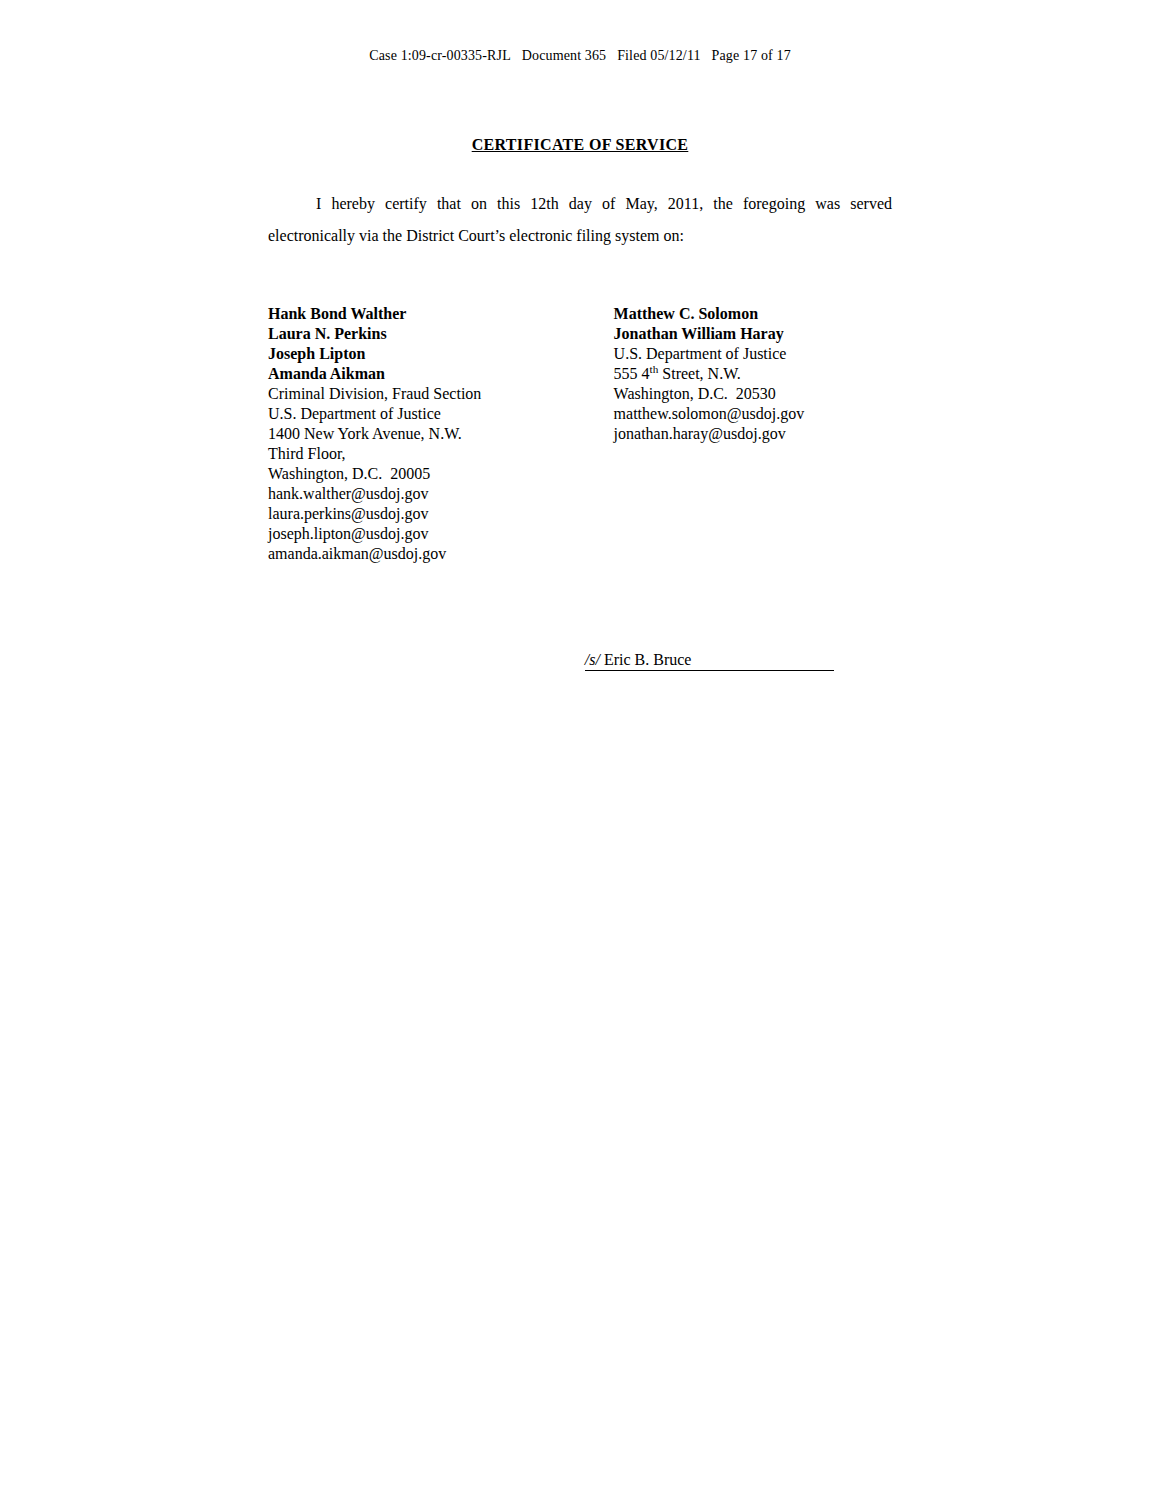Case 1:09-cr-00335-RJL Document 365 Filed 05/12/11 Page 17 of 17
CERTIFICATE OF SERVICE
I hereby certify that on this 12th day of May, 2011, the foregoing was served electronically via the District Court’s electronic filing system on:
| Hank Bond Walther Laura N. Perkins Joseph Lipton Amanda Aikman Criminal Division, Fraud Section U.S. Department of Justice 1400 New York Avenue, N.W. Third Floor, Washington, D.C. 20005 hank.walther@usdoj.gov laura.perkins@usdoj.gov joseph.lipton@usdoj.gov amanda.aikman@usdoj.gov | Matthew C. Solomon Jonathan William Haray U.S. Department of Justice 555 4 th Street, N.W. Washington, D.C. 20530 matthew.solomon@usdoj.gov jonathan.haray@usdoj.gov |
/s/ Eric B. Bruce